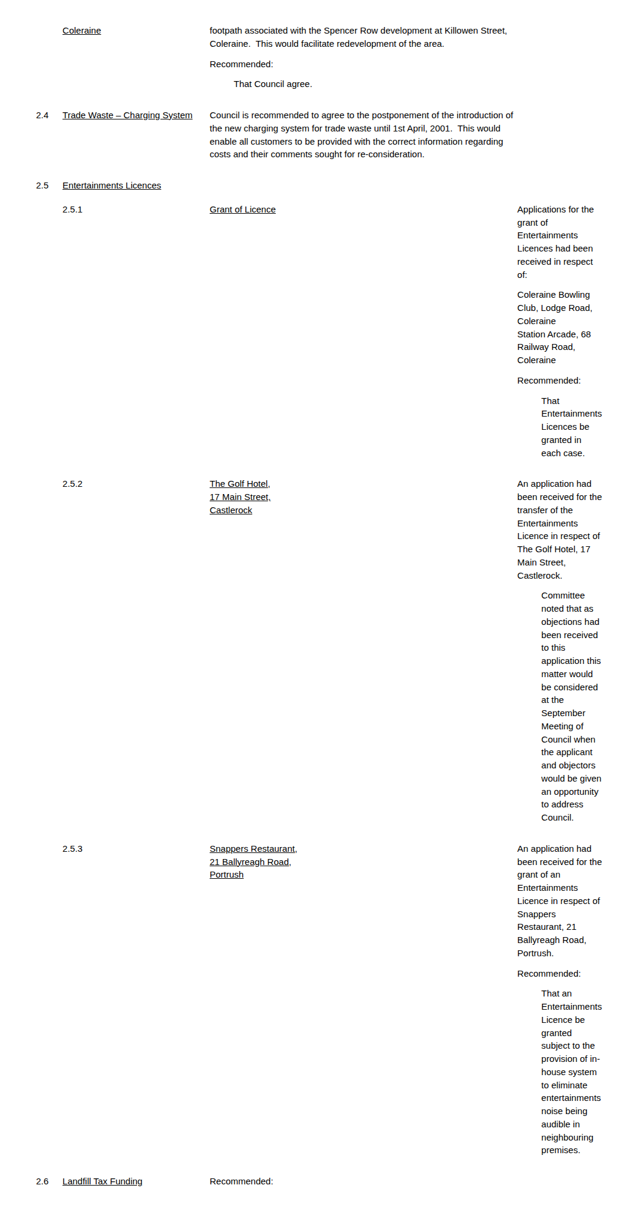| | Coleraine | footpath associated with the Spencer Row development at Killowen Street, Coleraine. This would facilitate redevelopment of the area. Recommended: That Council agree. |
| 2.4 | Trade Waste – Charging System | Council is recommended to agree to the postponement of the introduction of the new charging system for trade waste until 1st April, 2001. This would enable all customers to be provided with the correct information regarding costs and their comments sought for re-consideration. |
| 2.5 | Entertainments Licences | |
| | 2.5.1 | Grant of Licence | Applications for the grant of Entertainments Licences had been received in respect of: Coleraine Bowling Club, Lodge Road, Coleraine Station Arcade, 68 Railway Road, Coleraine Recommended: That Entertainments Licences be granted in each case. |
| | 2.5.2 | The Golf Hotel, 17 Main Street, Castlerock | An application had been received for the transfer of the Entertainments Licence in respect of The Golf Hotel, 17 Main Street, Castlerock. Committee noted that as objections had been received to this application this matter would be considered at the September Meeting of Council when the applicant and objectors would be given an opportunity to address Council. |
| | 2.5.3 | Snappers Restaurant, 21 Ballyreagh Road, Portrush | An application had been received for the grant of an Entertainments Licence in respect of Snappers Restaurant, 21 Ballyreagh Road, Portrush. Recommended: That an Entertainments Licence be granted subject to the provision of in-house system to eliminate entertainments noise being audible in neighbouring premises. |
| 2.6 | Landfill Tax Funding | Recommended: |